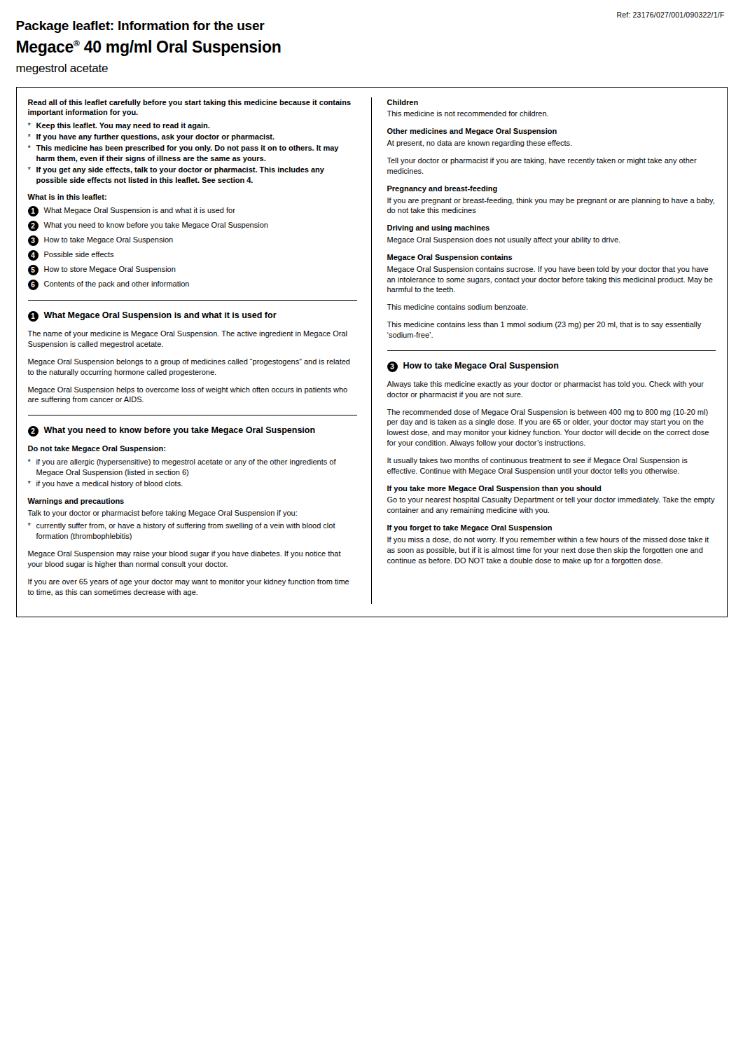Ref: 23176/027/001/090322/1/F
Package leaflet: Information for the user
Megace® 40 mg/ml Oral Suspension
megestrol acetate
Read all of this leaflet carefully before you start taking this medicine because it contains important information for you.
*Keep this leaflet. You may need to read it again.
*If you have any further questions, ask your doctor or pharmacist.
*This medicine has been prescribed for you only. Do not pass it on to others. It may harm them, even if their signs of illness are the same as yours.
*If you get any side effects, talk to your doctor or pharmacist. This includes any possible side effects not listed in this leaflet. See section 4.
What is in this leaflet:
1 What Megace Oral Suspension is and what it is used for
2 What you need to know before you take Megace Oral Suspension
3 How to take Megace Oral Suspension
4 Possible side effects
5 How to store Megace Oral Suspension
6 Contents of the pack and other information
1 What Megace Oral Suspension is and what it is used for
The name of your medicine is Megace Oral Suspension. The active ingredient in Megace Oral Suspension is called megestrol acetate.
Megace Oral Suspension belongs to a group of medicines called “progestogens” and is related to the naturally occurring hormone called progesterone.
Megace Oral Suspension helps to overcome loss of weight which often occurs in patients who are suffering from cancer or AIDS.
2 What you need to know before you take Megace Oral Suspension
Do not take Megace Oral Suspension:
*if you are allergic (hypersensitive) to megestrol acetate or any of the other ingredients of Megace Oral Suspension (listed in section 6)
*if you have a medical history of blood clots.
Warnings and precautions
Talk to your doctor or pharmacist before taking Megace Oral Suspension if you:
*currently suffer from, or have a history of suffering from swelling of a vein with blood clot formation (thrombophlebitis)
Megace Oral Suspension may raise your blood sugar if you have diabetes. If you notice that your blood sugar is higher than normal consult your doctor.
If you are over 65 years of age your doctor may want to monitor your kidney function from time to time, as this can sometimes decrease with age.
Children
This medicine is not recommended for children.
Other medicines and Megace Oral Suspension
At present, no data are known regarding these effects.
Tell your doctor or pharmacist if you are taking, have recently taken or might take any other medicines.
Pregnancy and breast-feeding
If you are pregnant or breast-feeding, think you may be pregnant or are planning to have a baby, do not take this medicines
Driving and using machines
Megace Oral Suspension does not usually affect your ability to drive.
Megace Oral Suspension contains
Megace Oral Suspension contains sucrose. If you have been told by your doctor that you have an intolerance to some sugars, contact your doctor before taking this medicinal product. May be harmful to the teeth.
This medicine contains sodium benzoate.
This medicine contains less than 1 mmol sodium (23 mg) per 20 ml, that is to say essentially ‘sodium-free’.
3 How to take Megace Oral Suspension
Always take this medicine exactly as your doctor or pharmacist has told you. Check with your doctor or pharmacist if you are not sure.
The recommended dose of Megace Oral Suspension is between 400 mg to 800 mg (10-20 ml) per day and is taken as a single dose. If you are 65 or older, your doctor may start you on the lowest dose, and may monitor your kidney function. Your doctor will decide on the correct dose for your condition. Always follow your doctor’s instructions.
It usually takes two months of continuous treatment to see if Megace Oral Suspension is effective. Continue with Megace Oral Suspension until your doctor tells you otherwise.
If you take more Megace Oral Suspension than you should
Go to your nearest hospital Casualty Department or tell your doctor immediately. Take the empty container and any remaining medicine with you.
If you forget to take Megace Oral Suspension
If you miss a dose, do not worry. If you remember within a few hours of the missed dose take it as soon as possible, but if it is almost time for your next dose then skip the forgotten one and continue as before. DO NOT take a double dose to make up for a forgotten dose.